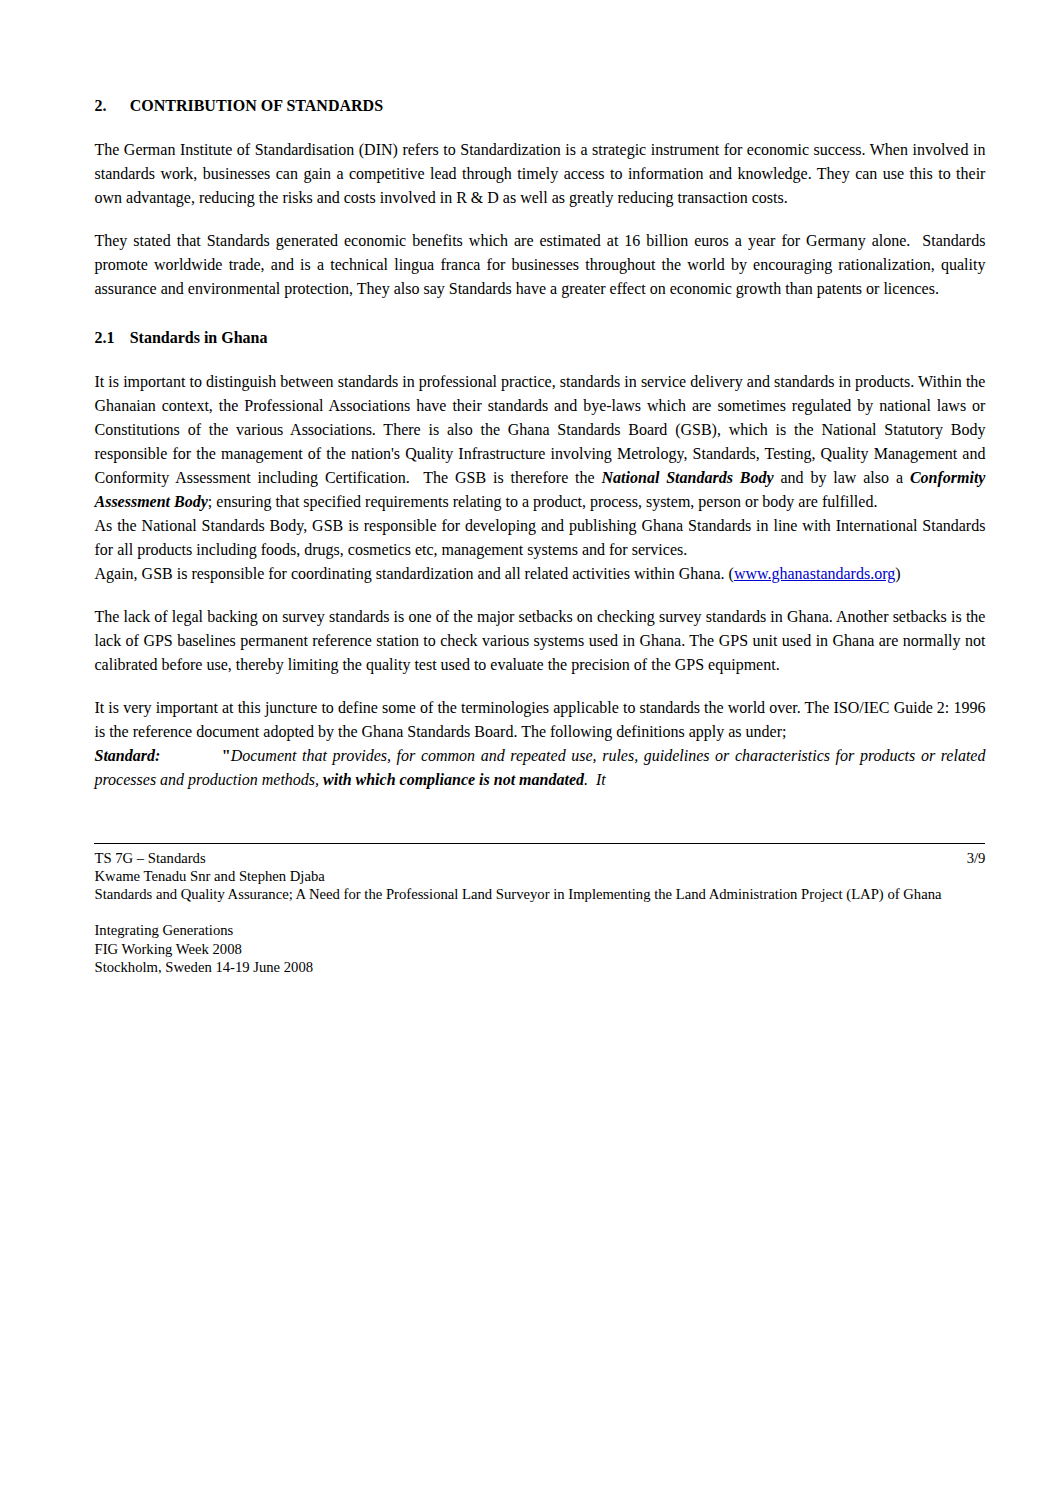2. CONTRIBUTION OF STANDARDS
The German Institute of Standardisation (DIN) refers to Standardization is a strategic instrument for economic success. When involved in standards work, businesses can gain a competitive lead through timely access to information and knowledge. They can use this to their own advantage, reducing the risks and costs involved in R & D as well as greatly reducing transaction costs.
They stated that Standards generated economic benefits which are estimated at 16 billion euros a year for Germany alone. Standards promote worldwide trade, and is a technical lingua franca for businesses throughout the world by encouraging rationalization, quality assurance and environmental protection, They also say Standards have a greater effect on economic growth than patents or licences.
2.1 Standards in Ghana
It is important to distinguish between standards in professional practice, standards in service delivery and standards in products. Within the Ghanaian context, the Professional Associations have their standards and bye-laws which are sometimes regulated by national laws or Constitutions of the various Associations. There is also the Ghana Standards Board (GSB), which is the National Statutory Body responsible for the management of the nation's Quality Infrastructure involving Metrology, Standards, Testing, Quality Management and Conformity Assessment including Certification. The GSB is therefore the National Standards Body and by law also a Conformity Assessment Body; ensuring that specified requirements relating to a product, process, system, person or body are fulfilled.
As the National Standards Body, GSB is responsible for developing and publishing Ghana Standards in line with International Standards for all products including foods, drugs, cosmetics etc, management systems and for services.
Again, GSB is responsible for coordinating standardization and all related activities within Ghana. (www.ghanastandards.org)
The lack of legal backing on survey standards is one of the major setbacks on checking survey standards in Ghana. Another setbacks is the lack of GPS baselines permanent reference station to check various systems used in Ghana. The GPS unit used in Ghana are normally not calibrated before use, thereby limiting the quality test used to evaluate the precision of the GPS equipment.
It is very important at this juncture to define some of the terminologies applicable to standards the world over. The ISO/IEC Guide 2: 1996 is the reference document adopted by the Ghana Standards Board. The following definitions apply as under;
Standard: "Document that provides, for common and repeated use, rules, guidelines or characteristics for products or related processes and production methods, with which compliance is not mandated. It
3/9 TS 7G – Standards
Kwame Tenadu Snr and Stephen Djaba
Standards and Quality Assurance; A Need for the Professional Land Surveyor in Implementing the Land Administration Project (LAP) of Ghana
Integrating Generations
FIG Working Week 2008
Stockholm, Sweden 14-19 June 2008